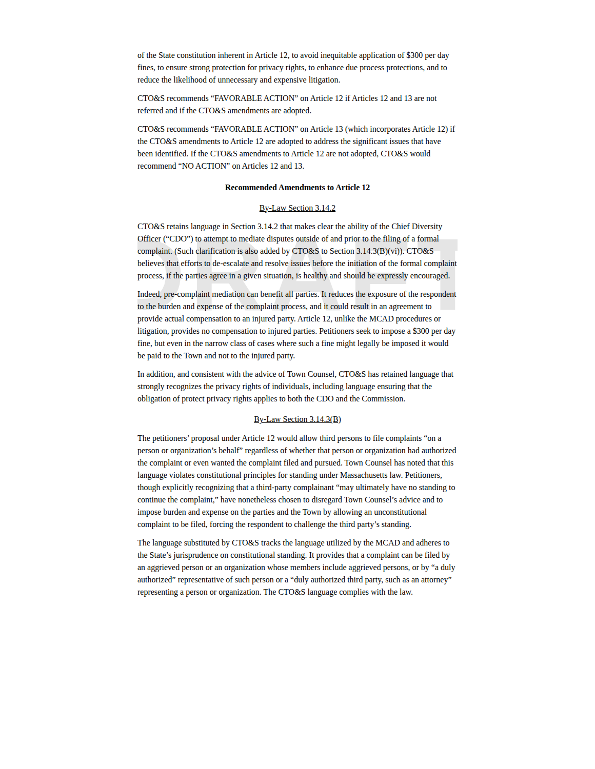DRAFT
of the State constitution inherent in Article 12, to avoid inequitable application of $300 per day fines, to ensure strong protection for privacy rights, to enhance due process protections, and to reduce the likelihood of unnecessary and expensive litigation.
CTO&S recommends “FAVORABLE ACTION” on Article 12 if Articles 12 and 13 are not referred and if the CTO&S amendments are adopted.
CTO&S recommends “FAVORABLE ACTION” on Article 13 (which incorporates Article 12) if the CTO&S amendments to Article 12 are adopted to address the significant issues that have been identified. If the CTO&S amendments to Article 12 are not adopted, CTO&S would recommend “NO ACTION” on Articles 12 and 13.
Recommended Amendments to Article 12
By-Law Section 3.14.2
CTO&S retains language in Section 3.14.2 that makes clear the ability of the Chief Diversity Officer (“CDO”) to attempt to mediate disputes outside of and prior to the filing of a formal complaint. (Such clarification is also added by CTO&S to Section 3.14.3(B)(vi)). CTO&S believes that efforts to de-escalate and resolve issues before the initiation of the formal complaint process, if the parties agree in a given situation, is healthy and should be expressly encouraged.
Indeed, pre-complaint mediation can benefit all parties. It reduces the exposure of the respondent to the burden and expense of the complaint process, and it could result in an agreement to provide actual compensation to an injured party. Article 12, unlike the MCAD procedures or litigation, provides no compensation to injured parties. Petitioners seek to impose a $300 per day fine, but even in the narrow class of cases where such a fine might legally be imposed it would be paid to the Town and not to the injured party.
In addition, and consistent with the advice of Town Counsel, CTO&S has retained language that strongly recognizes the privacy rights of individuals, including language ensuring that the obligation of protect privacy rights applies to both the CDO and the Commission.
By-Law Section 3.14.3(B)
The petitioners’ proposal under Article 12 would allow third persons to file complaints “on a person or organization’s behalf” regardless of whether that person or organization had authorized the complaint or even wanted the complaint filed and pursued. Town Counsel has noted that this language violates constitutional principles for standing under Massachusetts law. Petitioners, though explicitly recognizing that a third-party complainant “may ultimately have no standing to continue the complaint,” have nonetheless chosen to disregard Town Counsel’s advice and to impose burden and expense on the parties and the Town by allowing an unconstitutional complaint to be filed, forcing the respondent to challenge the third party’s standing.
The language substituted by CTO&S tracks the language utilized by the MCAD and adheres to the State’s jurisprudence on constitutional standing. It provides that a complaint can be filed by an aggrieved person or an organization whose members include aggrieved persons, or by “a duly authorized” representative of such person or a “duly authorized third party, such as an attorney” representing a person or organization. The CTO&S language complies with the law.